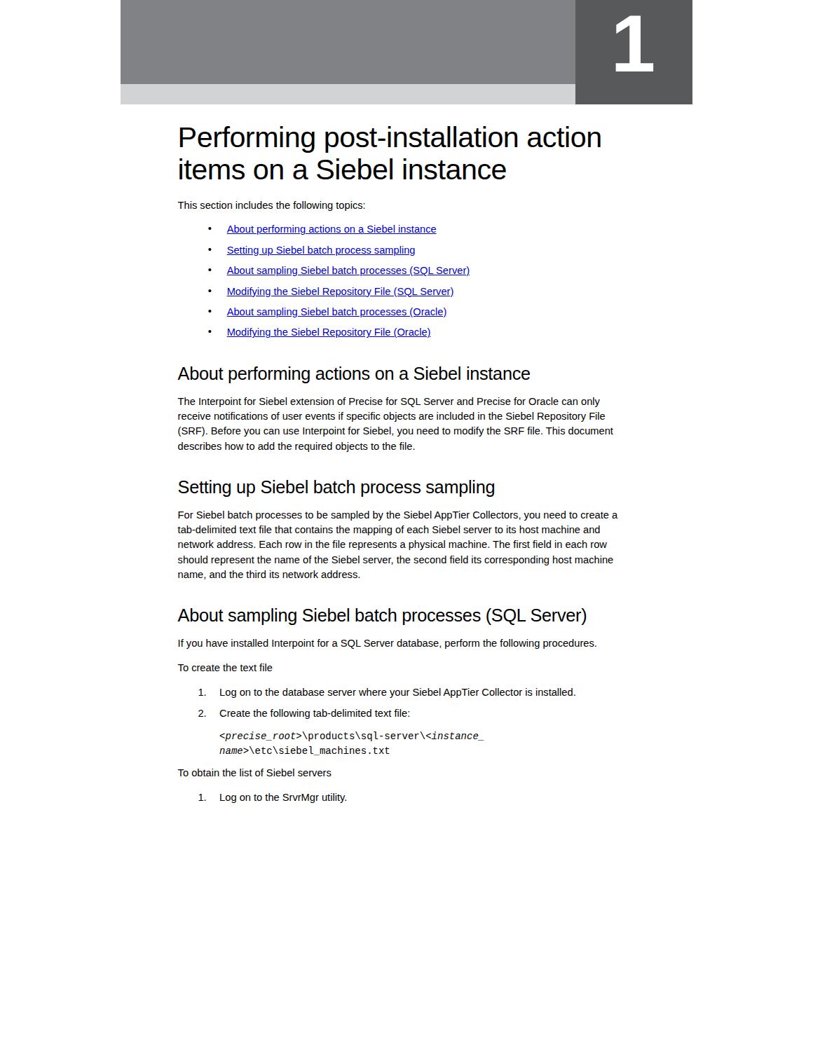1
Performing post-installation action items on a Siebel instance
This section includes the following topics:
About performing actions on a Siebel instance
Setting up Siebel batch process sampling
About sampling Siebel batch processes (SQL Server)
Modifying the Siebel Repository File (SQL Server)
About sampling Siebel batch processes (Oracle)
Modifying the Siebel Repository File (Oracle)
About performing actions on a Siebel instance
The Interpoint for Siebel extension of Precise for SQL Server and Precise for Oracle can only receive notifications of user events if specific objects are included in the Siebel Repository File (SRF). Before you can use Interpoint for Siebel, you need to modify the SRF file. This document describes how to add the required objects to the file.
Setting up Siebel batch process sampling
For Siebel batch processes to be sampled by the Siebel AppTier Collectors, you need to create a tab-delimited text file that contains the mapping of each Siebel server to its host machine and network address. Each row in the file represents a physical machine. The first field in each row should represent the name of the Siebel server, the second field its corresponding host machine name, and the third its network address.
About sampling Siebel batch processes (SQL Server)
If you have installed Interpoint for a SQL Server database, perform the following procedures.
To create the text file
Log on to the database server where your Siebel AppTier Collector is installed.
Create the following tab-delimited text file:
<precise_root>\products\sql-server\<instance_ name>\etc\siebel_machines.txt
To obtain the list of Siebel servers
Log on to the SrvrMgr utility.